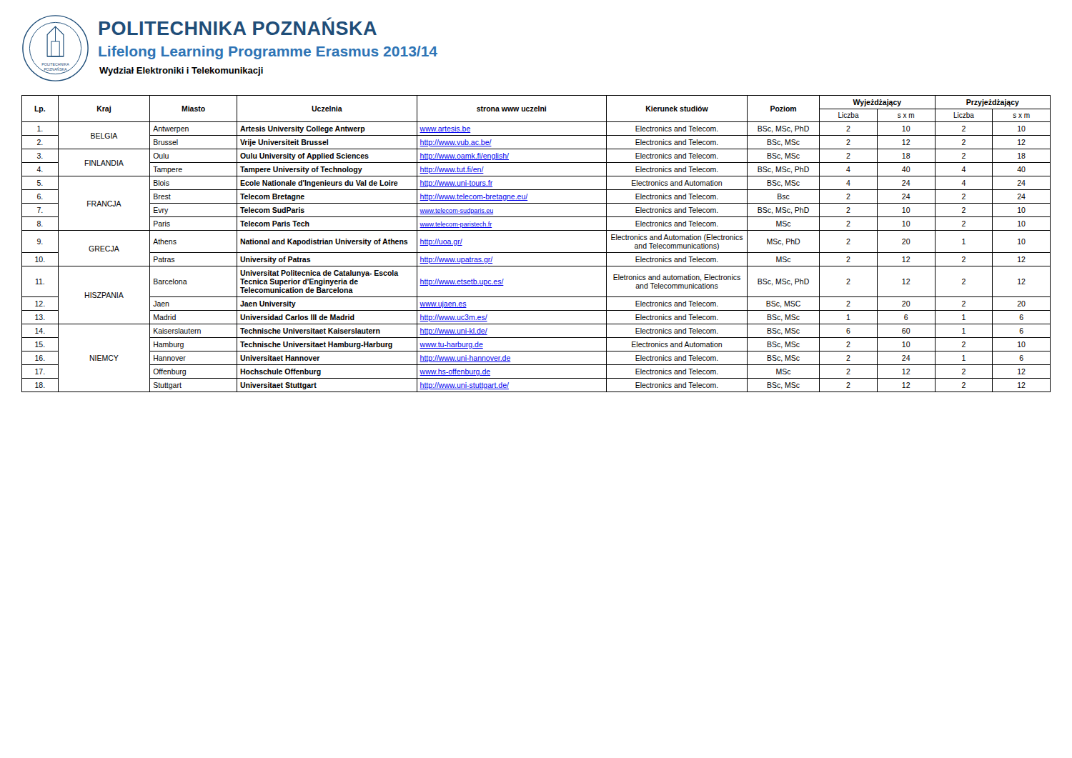POLITECHNIKA POZNAŃSKA
POLITECHNIKA POZNAŃSKA
Lifelong Learning Programme Erasmus 2013/14
Wydział Elektroniki i Telekomunikacji
| Lp. | Kraj | Miasto | Uczelnia | strona www uczelni | Kierunek studiów | Poziom | Wyjeżdżający | Przyjeżdżający |
| --- | --- | --- | --- | --- | --- | --- | --- | --- |
| Liczba | s x m | Liczba | s x m |
| 1. | BELGIA | Antwerpen | Artesis University College Antwerp | www.artesis.be | Electronics and Telecom. | BSc, MSc, PhD | 2 | 10 | 2 | 10 |
| 2. | Brussel | Vrije Universiteit Brussel | http://www.vub.ac.be/ | Electronics and Telecom. | BSc, MSc | 2 | 12 | 2 | 12 |
| 3. | FINLANDIA | Oulu | Oulu University of Applied Sciences | http://www.oamk.fi/english/ | Electronics and Telecom. | BSc, MSc | 2 | 18 | 2 | 18 |
| 4. | Tampere | Tampere University of Technology | http://www.tut.fi/en/ | Electronics and Telecom. | BSc, MSc, PhD | 4 | 40 | 4 | 40 |
| 5. | FRANCJA | Blois | Ecole Nationale d'Ingenieurs du Val de Loire | http://www.uni-tours.fr | Electronics and Automation | BSc, MSc | 4 | 24 | 4 | 24 |
| 6. | Brest | Telecom Bretagne | http://www.telecom-bretagne.eu/ | Electronics and Telecom. | Bsc | 2 | 24 | 2 | 24 |
| 7. | Evry | Telecom SudParis | www.telecom-sudparis.eu | Electronics and Telecom. | BSc, MSc, PhD | 2 | 10 | 2 | 10 |
| 8. | Paris | Telecom Paris Tech | www.telecom-paristech.fr | Electronics and Telecom. | MSc | 2 | 10 | 2 | 10 |
| 9. | GRECJA | Athens | National and Kapodistrian University of Athens | http://uoa.gr/ | Electronics and Automation (Electronics and Telecommunications) | MSc, PhD | 2 | 20 | 1 | 10 |
| 10. | Patras | University of Patras | http://www.upatras.gr/ | Electronics and Telecom. | MSc | 2 | 12 | 2 | 12 |
| 11. | HISZPANIA | Barcelona | Universitat Politecnica de Catalunya- Escola Tecnica Superior d'Enginyeria de Telecomunication de Barcelona | http://www.etsetb.upc.es/ | Eletronics and automation, Electronics and Telecommunications | BSc, MSc, PhD | 2 | 12 | 2 | 12 |
| 12. | Jaen | Jaen University | www.ujaen.es | Electronics and Telecom. | BSc, MSC | 2 | 20 | 2 | 20 |
| 13. | Madrid | Universidad Carlos III de Madrid | http://www.uc3m.es/ | Electronics and Telecom. | BSc, MSc | 1 | 6 | 1 | 6 |
| 14. | NIEMCY | Kaiserslautern | Technische Universitaet Kaiserslautern | http://www.uni-kl.de/ | Electronics and Telecom. | BSc, MSc | 6 | 60 | 1 | 6 |
| 15. | Hamburg | Technische Universitaet Hamburg-Harburg | www.tu-harburg.de | Electronics and Automation | BSc, MSc | 2 | 10 | 2 | 10 |
| 16. | Hannover | Universitaet Hannover | http://www.uni-hannover.de | Electronics and Telecom. | BSc, MSc | 2 | 24 | 1 | 6 |
| 17. | Offenburg | Hochschule Offenburg | www.hs-offenburg.de | Electronics and Telecom. | MSc | 2 | 12 | 2 | 12 |
| 18. | Stuttgart | Universitaet Stuttgart | http://www.uni-stuttgart.de/ | Electronics and Telecom. | BSc, MSc | 2 | 12 | 2 | 12 |